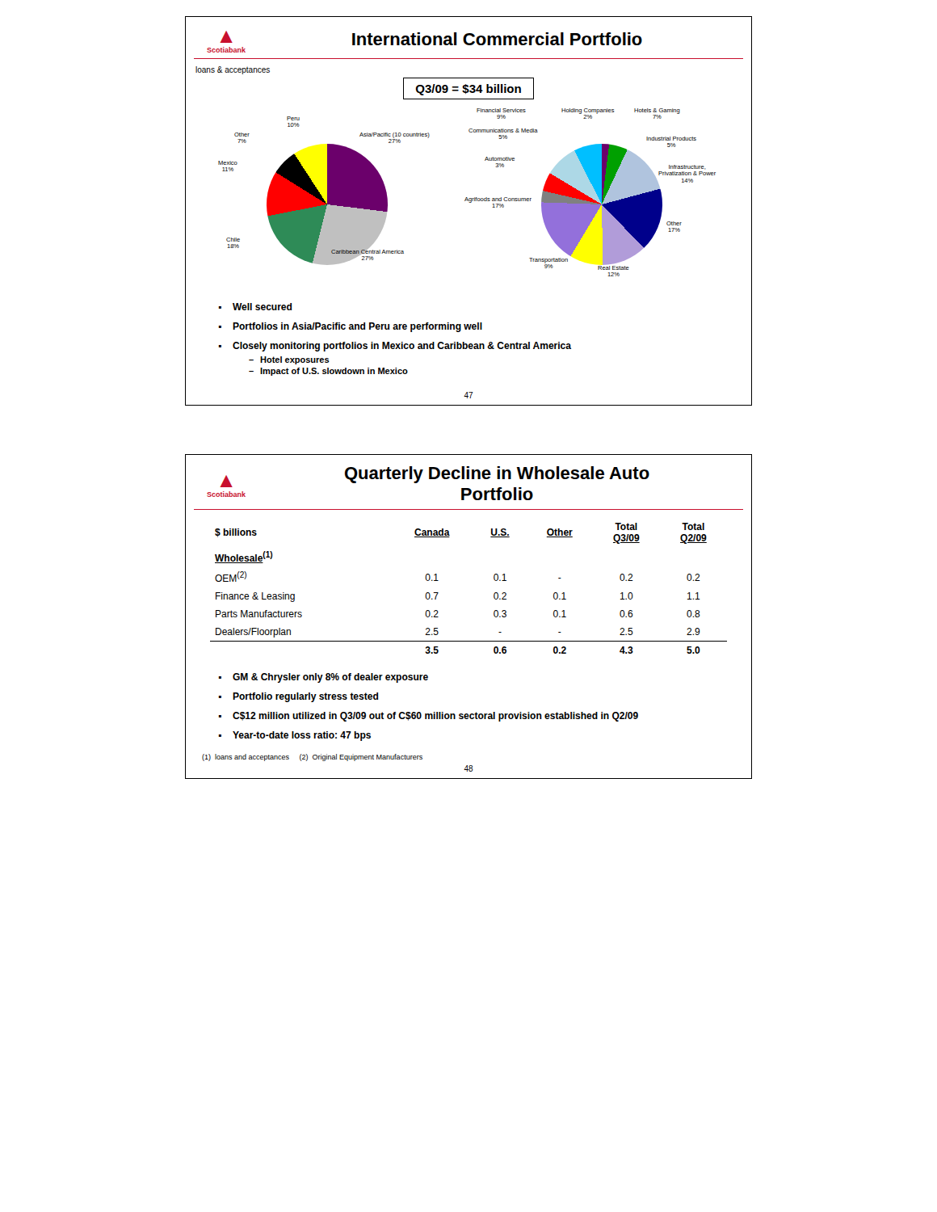▲
Scotiabank
International Commercial Portfolio
loans & acceptances
Q3/09 = $34 billion
Peru
10%
Other
7%
Mexico
11%
Chile
18%
Caribbean Central America
27%
Asia/Pacific (10 countries)
27%
Financial Services
9%
Holding Companies
2%
Hotels & Gaming
7%
Communications & Media
5%
Industrial Products
5%
Automotive
3%
Infrastructure,
Privatization & Power
14%
Agrifoods and Consumer
17%
Other
17%
Transportation
9%
Real Estate
12%
Well secured
Portfolios in Asia/Pacific and Peru are performing well
Closely monitoring portfolios in Mexico and Caribbean & Central America
Hotel exposures
Impact of U.S. slowdown in Mexico
47
▲
Scotiabank
Quarterly Decline in Wholesale Auto
Portfolio
| $ billions | Canada | U.S. | Other | Total Q3/09 | Total Q2/09 |
| --- | --- | --- | --- | --- | --- |
| Wholesale (1) | | | | | |
| OEM (2) | 0.1 | 0.1 | - | 0.2 | 0.2 |
| Finance & Leasing | 0.7 | 0.2 | 0.1 | 1.0 | 1.1 |
| Parts Manufacturers | 0.2 | 0.3 | 0.1 | 0.6 | 0.8 |
| Dealers/Floorplan | 2.5 | - | - | 2.5 | 2.9 |
| | 3.5 | 0.6 | 0.2 | 4.3 | 5.0 |
GM & Chrysler only 8% of dealer exposure
Portfolio regularly stress tested
C$12 million utilized in Q3/09 out of C$60 million sectoral provision established in Q2/09
Year-to-date loss ratio: 47 bps
(1) loans and acceptances (2) Original Equipment Manufacturers
48